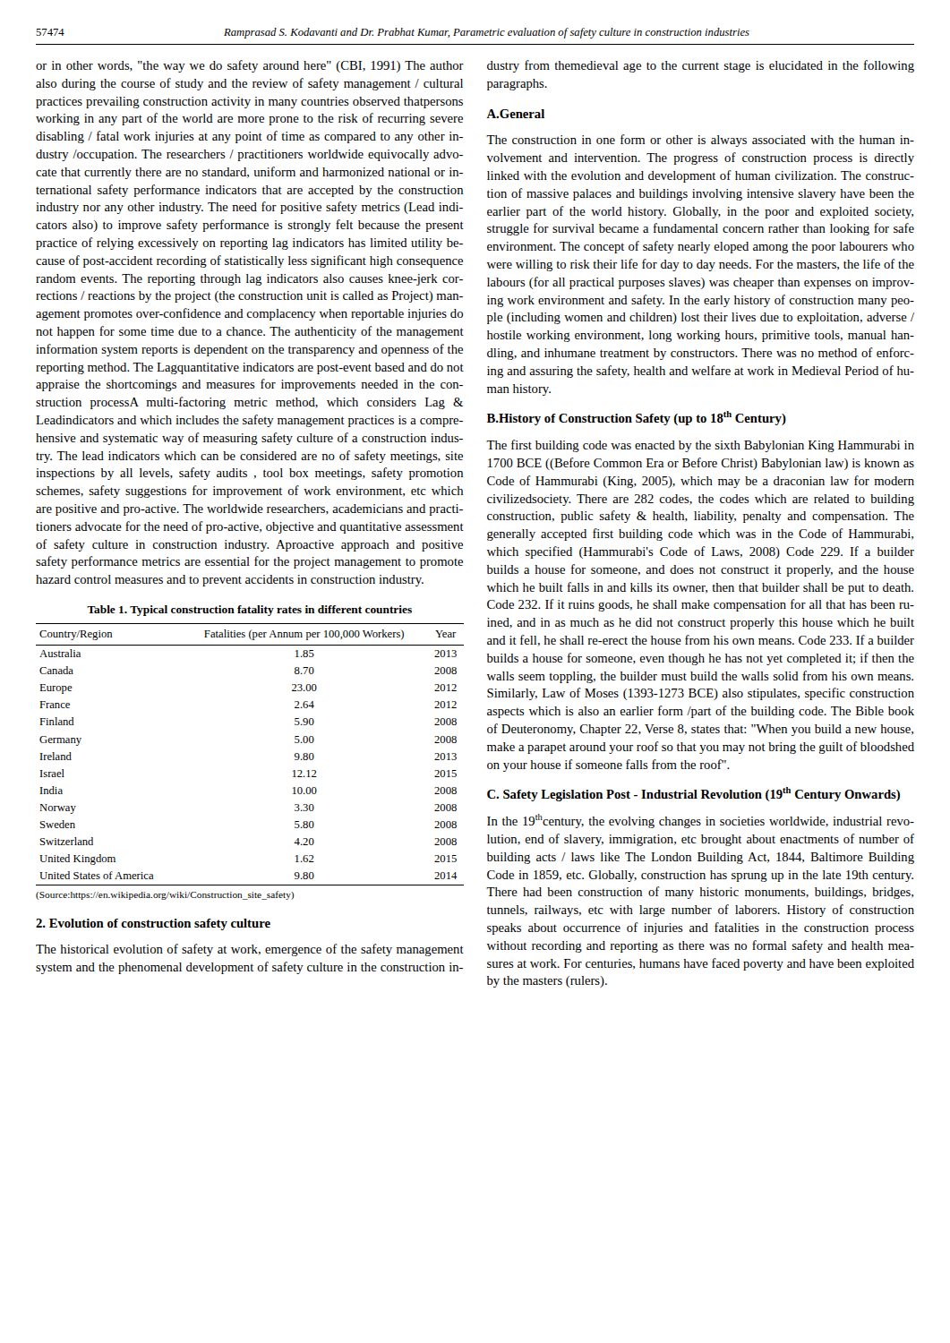57474 Ramprasad S. Kodavanti and Dr. Prabhat Kumar, Parametric evaluation of safety culture in construction industries
or in other words, "the way we do safety around here" (CBI, 1991) The author also during the course of study and the review of safety management / cultural practices prevailing construction activity in many countries observed thatpersons working in any part of the world are more prone to the risk of recurring severe disabling / fatal work injuries at any point of time as compared to any other industry /occupation. The researchers / practitioners worldwide equivocally advocate that currently there are no standard, uniform and harmonized national or international safety performance indicators that are accepted by the construction industry nor any other industry. The need for positive safety metrics (Lead indicators also) to improve safety performance is strongly felt because the present practice of relying excessively on reporting lag indicators has limited utility because of post-accident recording of statistically less significant high consequence random events. The reporting through lag indicators also causes knee-jerk corrections / reactions by the project (the construction unit is called as Project) management promotes over-confidence and complacency when reportable injuries do not happen for some time due to a chance. The authenticity of the management information system reports is dependent on the transparency and openness of the reporting method. The Lagquantitative indicators are post-event based and do not appraise the shortcomings and measures for improvements needed in the construction processA multi-factoring metric method, which considers Lag & Leadindicators and which includes the safety management practices is a comprehensive and systematic way of measuring safety culture of a construction industry. The lead indicators which can be considered are no of safety meetings, site inspections by all levels, safety audits , tool box meetings, safety promotion schemes, safety suggestions for improvement of work environment, etc which are positive and pro-active. The worldwide researchers, academicians and practitioners advocate for the need of pro-active, objective and quantitative assessment of safety culture in construction industry. Aproactive approach and positive safety performance metrics are essential for the project management to promote hazard control measures and to prevent accidents in construction industry.
Table 1. Typical construction fatality rates in different countries
| Country/Region | Fatalities (per Annum per 100,000 Workers) | Year |
| --- | --- | --- |
| Australia | 1.85 | 2013 |
| Canada | 8.70 | 2008 |
| Europe | 23.00 | 2012 |
| France | 2.64 | 2012 |
| Finland | 5.90 | 2008 |
| Germany | 5.00 | 2008 |
| Ireland | 9.80 | 2013 |
| Israel | 12.12 | 2015 |
| India | 10.00 | 2008 |
| Norway | 3.30 | 2008 |
| Sweden | 5.80 | 2008 |
| Switzerland | 4.20 | 2008 |
| United Kingdom | 1.62 | 2015 |
| United States of America | 9.80 | 2014 |
(Source:https://en.wikipedia.org/wiki/Construction_site_safety)
2. Evolution of construction safety culture
The historical evolution of safety at work, emergence of the safety management system and the phenomenal development of safety culture in the construction industry from themedieval age to the current stage is elucidated in the following paragraphs.
A.General
The construction in one form or other is always associated with the human involvement and intervention. The progress of construction process is directly linked with the evolution and development of human civilization. The construction of massive palaces and buildings involving intensive slavery have been the earlier part of the world history. Globally, in the poor and exploited society, struggle for survival became a fundamental concern rather than looking for safe environment. The concept of safety nearly eloped among the poor labourers who were willing to risk their life for day to day needs. For the masters, the life of the labours (for all practical purposes slaves) was cheaper than expenses on improving work environment and safety. In the early history of construction many people (including women and children) lost their lives due to exploitation, adverse / hostile working environment, long working hours, primitive tools, manual handling, and inhumane treatment by constructors. There was no method of enforcing and assuring the safety, health and welfare at work in Medieval Period of human history.
B.History of Construction Safety (up to 18th Century)
The first building code was enacted by the sixth Babylonian King Hammurabi in 1700 BCE ((Before Common Era or Before Christ) Babylonian law) is known as Code of Hammurabi (King, 2005), which may be a draconian law for modern civilizedsociety. There are 282 codes, the codes which are related to building construction, public safety & health, liability, penalty and compensation. The generally accepted first building code which was in the Code of Hammurabi, which specified (Hammurabi's Code of Laws, 2008) Code 229. If a builder builds a house for someone, and does not construct it properly, and the house which he built falls in and kills its owner, then that builder shall be put to death. Code 232. If it ruins goods, he shall make compensation for all that has been ruined, and in as much as he did not construct properly this house which he built and it fell, he shall re-erect the house from his own means. Code 233. If a builder builds a house for someone, even though he has not yet completed it; if then the walls seem toppling, the builder must build the walls solid from his own means. Similarly, Law of Moses (1393-1273 BCE) also stipulates, specific construction aspects which is also an earlier form /part of the building code. The Bible book of Deuteronomy, Chapter 22, Verse 8, states that: "When you build a new house, make a parapet around your roof so that you may not bring the guilt of bloodshed on your house if someone falls from the roof".
C. Safety Legislation Post - Industrial Revolution (19th Century Onwards)
In the 19thcentury, the evolving changes in societies worldwide, industrial revolution, end of slavery, immigration, etc brought about enactments of number of building acts / laws like The London Building Act, 1844, Baltimore Building Code in 1859, etc. Globally, construction has sprung up in the late 19th century. There had been construction of many historic monuments, buildings, bridges, tunnels, railways, etc with large number of laborers. History of construction speaks about occurrence of injuries and fatalities in the construction process without recording and reporting as there was no formal safety and health measures at work. For centuries, humans have faced poverty and have been exploited by the masters (rulers).